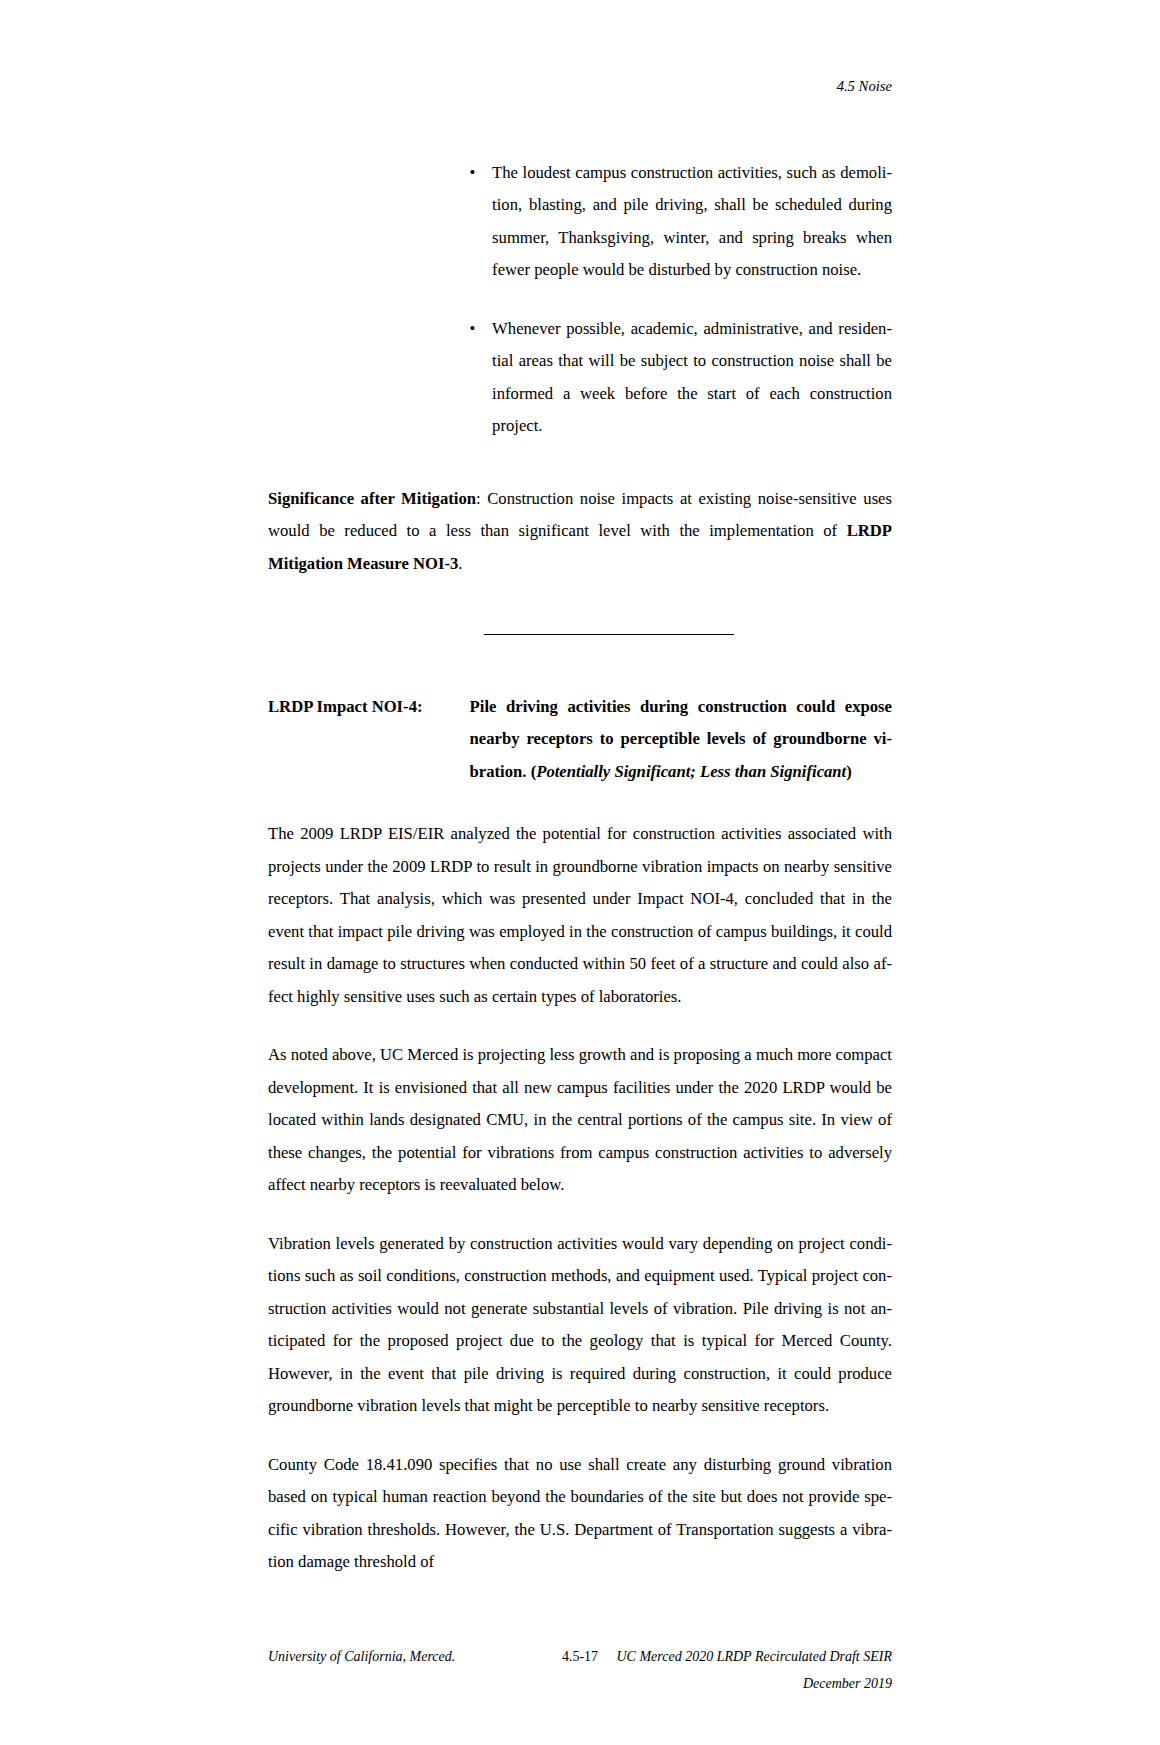4.5 Noise
The loudest campus construction activities, such as demolition, blasting, and pile driving, shall be scheduled during summer, Thanksgiving, winter, and spring breaks when fewer people would be disturbed by construction noise.
Whenever possible, academic, administrative, and residential areas that will be subject to construction noise shall be informed a week before the start of each construction project.
Significance after Mitigation: Construction noise impacts at existing noise-sensitive uses would be reduced to a less than significant level with the implementation of LRDP Mitigation Measure NOI-3.
LRDP Impact NOI-4:
Pile driving activities during construction could expose nearby receptors to perceptible levels of groundborne vibration. (Potentially Significant; Less than Significant)
The 2009 LRDP EIS/EIR analyzed the potential for construction activities associated with projects under the 2009 LRDP to result in groundborne vibration impacts on nearby sensitive receptors. That analysis, which was presented under Impact NOI-4, concluded that in the event that impact pile driving was employed in the construction of campus buildings, it could result in damage to structures when conducted within 50 feet of a structure and could also affect highly sensitive uses such as certain types of laboratories.
As noted above, UC Merced is projecting less growth and is proposing a much more compact development. It is envisioned that all new campus facilities under the 2020 LRDP would be located within lands designated CMU, in the central portions of the campus site. In view of these changes, the potential for vibrations from campus construction activities to adversely affect nearby receptors is reevaluated below.
Vibration levels generated by construction activities would vary depending on project conditions such as soil conditions, construction methods, and equipment used. Typical project construction activities would not generate substantial levels of vibration. Pile driving is not anticipated for the proposed project due to the geology that is typical for Merced County. However, in the event that pile driving is required during construction, it could produce groundborne vibration levels that might be perceptible to nearby sensitive receptors.
County Code 18.41.090 specifies that no use shall create any disturbing ground vibration based on typical human reaction beyond the boundaries of the site but does not provide specific vibration thresholds. However, the U.S. Department of Transportation suggests a vibration damage threshold of
University of California, Merced.
4.5-17
UC Merced 2020 LRDP Recirculated Draft SEIRDecember 2019